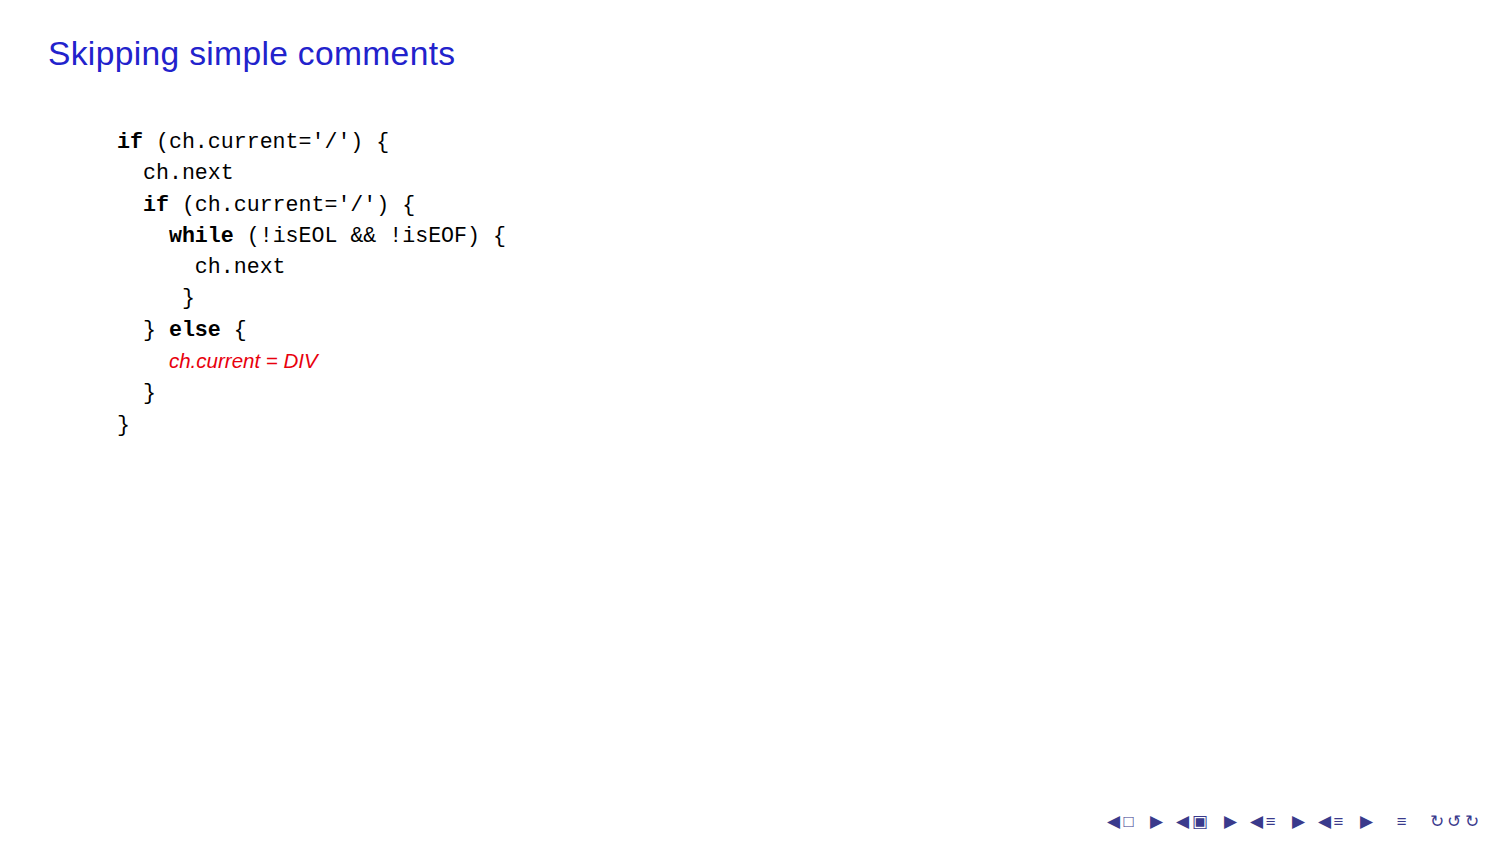Skipping simple comments
if (ch.current='/') {
  ch.next
  if (ch.current='/') {
    while (!isEOL && !isEOF) {
      ch.next
     }
  } else {
    ch.current = DIV
  }
}
◀□ ▶ ◀▣ ▶ ◀≡ ▶ ◀≡ ▶ ≡ ↻↺↻